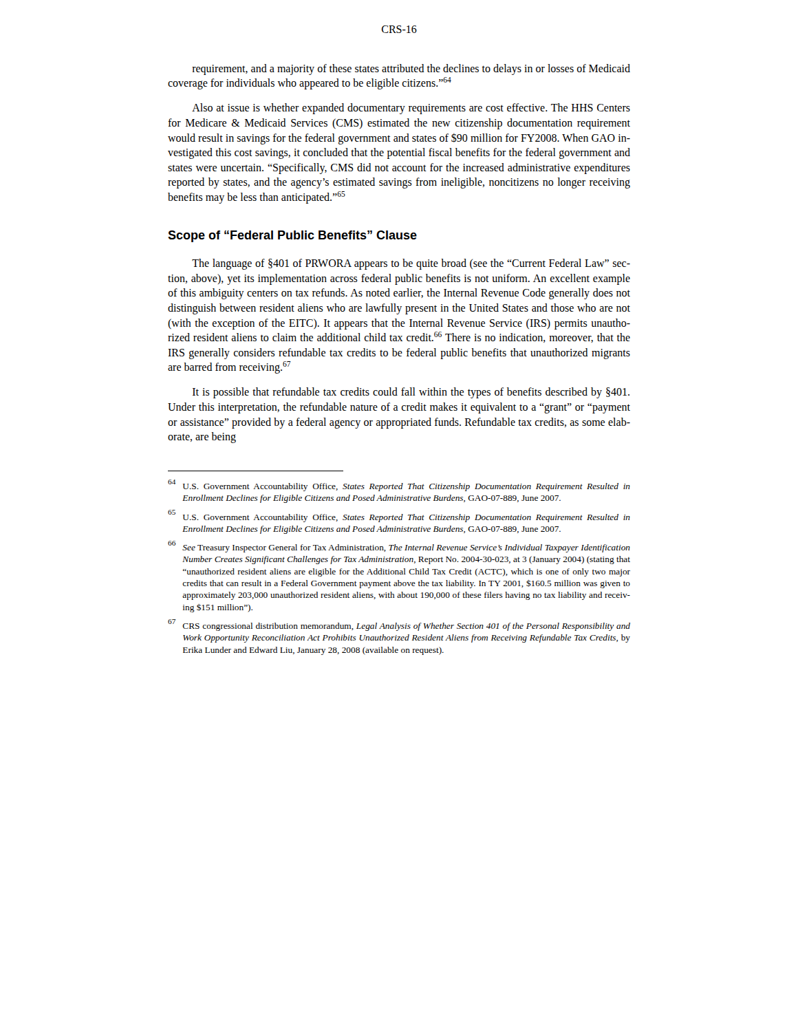CRS-16
requirement, and a majority of these states attributed the declines to delays in or losses of Medicaid coverage for individuals who appeared to be eligible citizens.”64
Also at issue is whether expanded documentary requirements are cost effective. The HHS Centers for Medicare & Medicaid Services (CMS) estimated the new citizenship documentation requirement would result in savings for the federal government and states of $90 million for FY2008. When GAO investigated this cost savings, it concluded that the potential fiscal benefits for the federal government and states were uncertain. “Specifically, CMS did not account for the increased administrative expenditures reported by states, and the agency’s estimated savings from ineligible, noncitizens no longer receiving benefits may be less than anticipated.”65
Scope of “Federal Public Benefits” Clause
The language of §401 of PRWORA appears to be quite broad (see the “Current Federal Law” section, above), yet its implementation across federal public benefits is not uniform. An excellent example of this ambiguity centers on tax refunds. As noted earlier, the Internal Revenue Code generally does not distinguish between resident aliens who are lawfully present in the United States and those who are not (with the exception of the EITC). It appears that the Internal Revenue Service (IRS) permits unauthorized resident aliens to claim the additional child tax credit.66 There is no indication, moreover, that the IRS generally considers refundable tax credits to be federal public benefits that unauthorized migrants are barred from receiving.67
It is possible that refundable tax credits could fall within the types of benefits described by §401. Under this interpretation, the refundable nature of a credit makes it equivalent to a “grant” or “payment or assistance” provided by a federal agency or appropriated funds. Refundable tax credits, as some elaborate, are being
64 U.S. Government Accountability Office, States Reported That Citizenship Documentation Requirement Resulted in Enrollment Declines for Eligible Citizens and Posed Administrative Burdens, GAO-07-889, June 2007.
65 U.S. Government Accountability Office, States Reported That Citizenship Documentation Requirement Resulted in Enrollment Declines for Eligible Citizens and Posed Administrative Burdens, GAO-07-889, June 2007.
66 See Treasury Inspector General for Tax Administration, The Internal Revenue Service’s Individual Taxpayer Identification Number Creates Significant Challenges for Tax Administration, Report No. 2004-30-023, at 3 (January 2004) (stating that “unauthorized resident aliens are eligible for the Additional Child Tax Credit (ACTC), which is one of only two major credits that can result in a Federal Government payment above the tax liability. In TY 2001, $160.5 million was given to approximately 203,000 unauthorized resident aliens, with about 190,000 of these filers having no tax liability and receiving $151 million”).
67 CRS congressional distribution memorandum, Legal Analysis of Whether Section 401 of the Personal Responsibility and Work Opportunity Reconciliation Act Prohibits Unauthorized Resident Aliens from Receiving Refundable Tax Credits, by Erika Lunder and Edward Liu, January 28, 2008 (available on request).